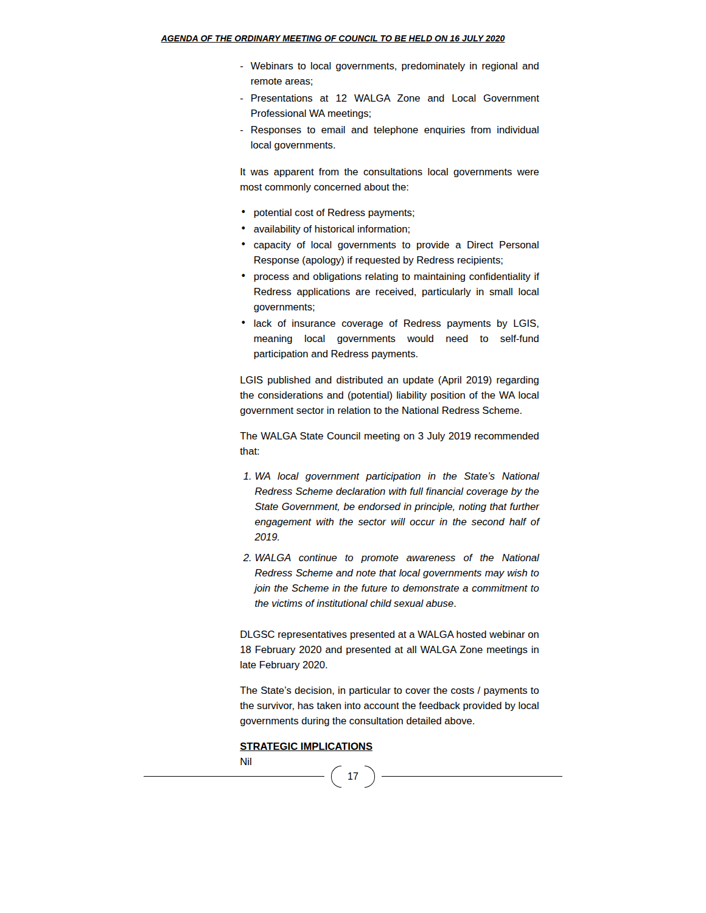AGENDA OF THE ORDINARY MEETING OF COUNCIL TO BE HELD ON 16 JULY 2020
-Webinars to local governments, predominately in regional and remote areas;
-Presentations at 12 WALGA Zone and Local Government Professional WA meetings;
-Responses to email and telephone enquiries from individual local governments.
It was apparent from the consultations local governments were most commonly concerned about the:
•potential cost of Redress payments;
•availability of historical information;
•capacity of local governments to provide a Direct Personal Response (apology) if requested by Redress recipients;
•process and obligations relating to maintaining confidentiality if Redress applications are received, particularly in small local governments;
•lack of insurance coverage of Redress payments by LGIS, meaning local governments would need to self-fund participation and Redress payments.
LGIS published and distributed an update (April 2019) regarding the considerations and (potential) liability position of the WA local government sector in relation to the National Redress Scheme.
The WALGA State Council meeting on 3 July 2019 recommended that:
WA local government participation in the State’s National Redress Scheme declaration with full financial coverage by the State Government, be endorsed in principle, noting that further engagement with the sector will occur in the second half of 2019.
WALGA continue to promote awareness of the National Redress Scheme and note that local governments may wish to join the Scheme in the future to demonstrate a commitment to the victims of institutional child sexual abuse.
DLGSC representatives presented at a WALGA hosted webinar on 18 February 2020 and presented at all WALGA Zone meetings in late February 2020.
The State’s decision, in particular to cover the costs / payments to the survivor, has taken into account the feedback provided by local governments during the consultation detailed above.
STRATEGIC IMPLICATIONS
Nil
17